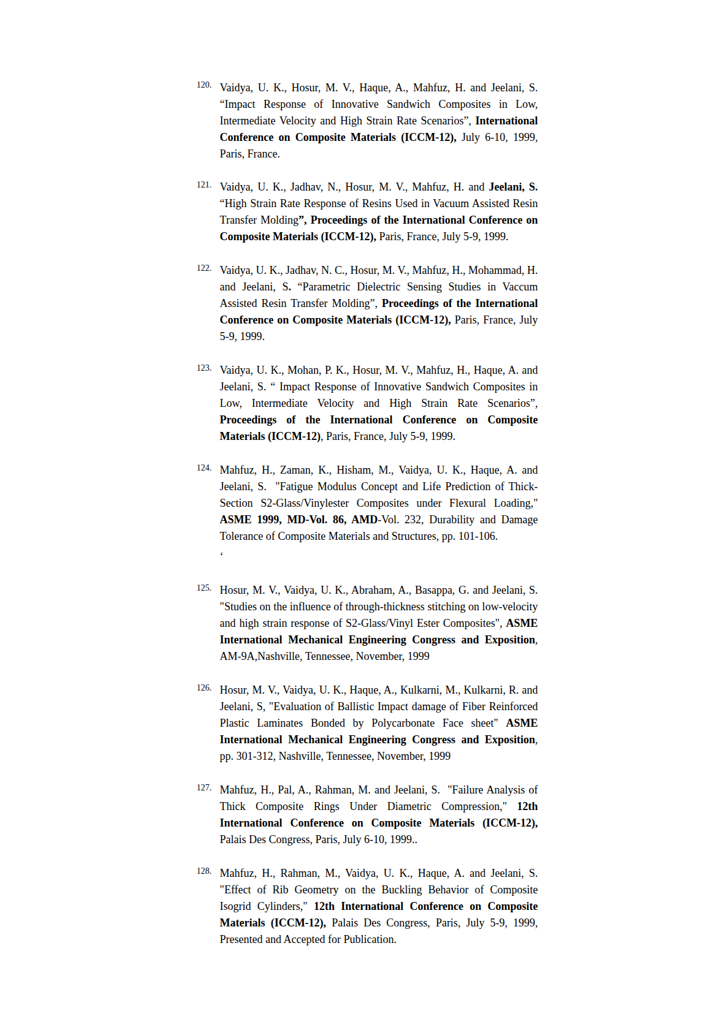120. Vaidya, U. K., Hosur, M. V., Haque, A., Mahfuz, H. and Jeelani, S. “Impact Response of Innovative Sandwich Composites in Low, Intermediate Velocity and High Strain Rate Scenarios”, International Conference on Composite Materials (ICCM-12), July 6-10, 1999, Paris, France.
121. Vaidya, U. K., Jadhav, N., Hosur, M. V., Mahfuz, H. and Jeelani, S. “High Strain Rate Response of Resins Used in Vacuum Assisted Resin Transfer Molding”, Proceedings of the International Conference on Composite Materials (ICCM-12), Paris, France, July 5-9, 1999.
122. Vaidya, U. K., Jadhav, N. C., Hosur, M. V., Mahfuz, H., Mohammad, H. and Jeelani, S. “Parametric Dielectric Sensing Studies in Vaccum Assisted Resin Transfer Molding”, Proceedings of the International Conference on Composite Materials (ICCM-12), Paris, France, July 5-9, 1999.
123. Vaidya, U. K., Mohan, P. K., Hosur, M. V., Mahfuz, H., Haque, A. and Jeelani, S. “ Impact Response of Innovative Sandwich Composites in Low, Intermediate Velocity and High Strain Rate Scenarios”, Proceedings of the International Conference on Composite Materials (ICCM-12), Paris, France, July 5-9, 1999.
124. Mahfuz, H., Zaman, K., Hisham, M., Vaidya, U. K., Haque, A. and Jeelani, S. "Fatigue Modulus Concept and Life Prediction of Thick-Section S2-Glass/Vinylester Composites under Flexural Loading," ASME 1999, MD-Vol. 86, AMD-Vol. 232, Durability and Damage Tolerance of Composite Materials and Structures, pp. 101-106. ‘
125. Hosur, M. V., Vaidya, U. K., Abraham, A., Basappa, G. and Jeelani, S. "Studies on the influence of through-thickness stitching on low-velocity and high strain response of S2-Glass/Vinyl Ester Composites", ASME International Mechanical Engineering Congress and Exposition, AM-9A,Nashville, Tennessee, November, 1999
126. Hosur, M. V., Vaidya, U. K., Haque, A., Kulkarni, M., Kulkarni, R. and Jeelani, S, "Evaluation of Ballistic Impact damage of Fiber Reinforced Plastic Laminates Bonded by Polycarbonate Face sheet" ASME International Mechanical Engineering Congress and Exposition, pp. 301-312, Nashville, Tennessee, November, 1999
127. Mahfuz, H., Pal, A., Rahman, M. and Jeelani, S. "Failure Analysis of Thick Composite Rings Under Diametric Compression," 12th International Conference on Composite Materials (ICCM-12), Palais Des Congress, Paris, July 6-10, 1999..
128. Mahfuz, H., Rahman, M., Vaidya, U. K., Haque, A. and Jeelani, S. "Effect of Rib Geometry on the Buckling Behavior of Composite Isogrid Cylinders," 12th International Conference on Composite Materials (ICCM-12), Palais Des Congress, Paris, July 5-9, 1999, Presented and Accepted for Publication.